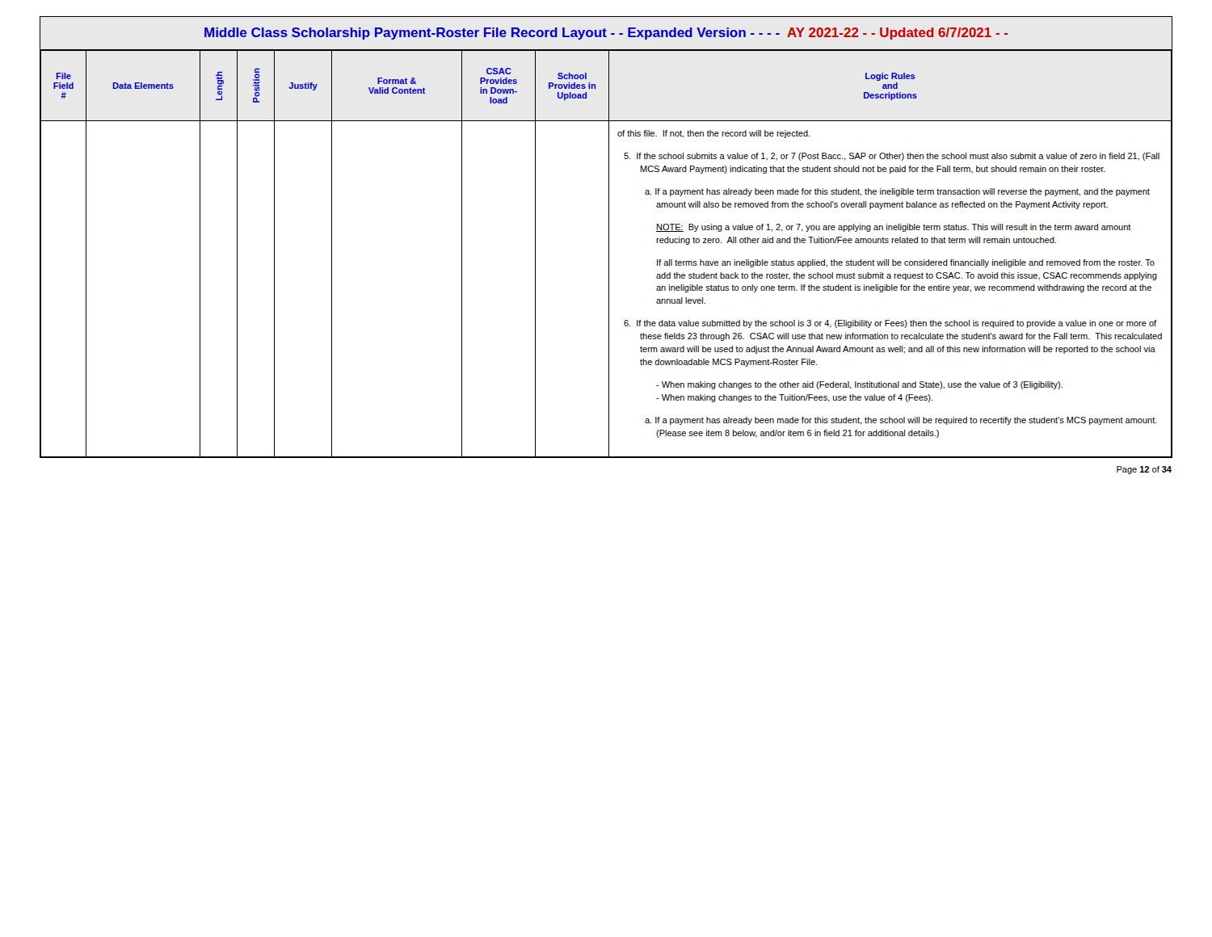Middle Class Scholarship Payment-Roster File Record Layout - - Expanded Version - - - - AY 2021-22 - - Updated 6/7/2021 - -
| File Field # | Data Elements | Length | Position | Justify | Format & Valid Content | CSAC Provides in Down- load | School Provides in Upload | Logic Rules and Descriptions |
| --- | --- | --- | --- | --- | --- | --- | --- | --- |
| | | | | | | | | of this file. If not, then the record will be rejected. 5. If the school submits a value of 1, 2, or 7 (Post Bacc., SAP or Other) then the school must also submit a value of zero in field 21, (Fall MCS Award Payment) indicating that the student should not be paid for the Fall term, but should remain on their roster. a. If a payment has already been made for this student, the ineligible term transaction will reverse the payment, and the payment amount will also be removed from the school's overall payment balance as reflected on the Payment Activity report. NOTE: By using a value of 1, 2, or 7, you are applying an ineligible term status. This will result in the term award amount reducing to zero. All other aid and the Tuition/Fee amounts related to that term will remain untouched. If all terms have an ineligible status applied, the student will be considered financially ineligible and removed from the roster. To add the student back to the roster, the school must submit a request to CSAC. To avoid this issue, CSAC recommends applying an ineligible status to only one term. If the student is ineligible for the entire year, we recommend withdrawing the record at the annual level. 6. If the data value submitted by the school is 3 or 4, (Eligibility or Fees) then the school is required to provide a value in one or more of these fields 23 through 26. CSAC will use that new information to recalculate the student's award for the Fall term. This recalculated term award will be used to adjust the Annual Award Amount as well; and all of this new information will be reported to the school via the downloadable MCS Payment-Roster File. - When making changes to the other aid (Federal, Institutional and State), use the value of 3 (Eligibility). - When making changes to the Tuition/Fees, use the value of 4 (Fees). a. If a payment has already been made for this student, the school will be required to recertify the student's MCS payment amount. (Please see item 8 below, and/or item 6 in field 21 for additional details.) |
Page 12 of 34